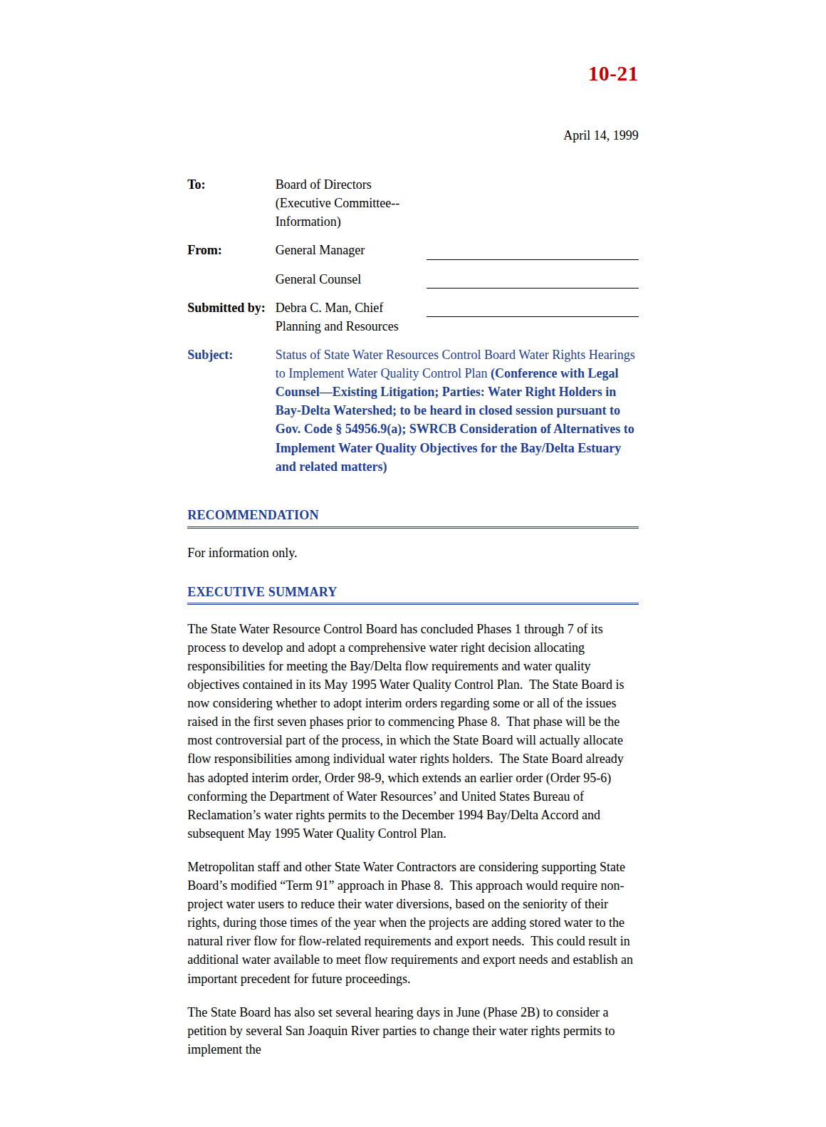10-21
April 14, 1999
| To: | Board of Directors (Executive Committee--Information) | |
| From: | General Manager | |
| | General Counsel | |
| Submitted by: | Debra C. Man, Chief Planning and Resources | |
| Subject: | Status of State Water Resources Control Board Water Rights Hearings to Implement Water Quality Control Plan (Conference with Legal Counsel—Existing Litigation; Parties: Water Right Holders in Bay-Delta Watershed; to be heard in closed session pursuant to Gov. Code § 54956.9(a); SWRCB Consideration of Alternatives to Implement Water Quality Objectives for the Bay/Delta Estuary and related matters) |
Recommendation
For information only.
Executive Summary
The State Water Resource Control Board has concluded Phases 1 through 7 of its process to develop and adopt a comprehensive water right decision allocating responsibilities for meeting the Bay/Delta flow requirements and water quality objectives contained in its May 1995 Water Quality Control Plan. The State Board is now considering whether to adopt interim orders regarding some or all of the issues raised in the first seven phases prior to commencing Phase 8. That phase will be the most controversial part of the process, in which the State Board will actually allocate flow responsibilities among individual water rights holders. The State Board already has adopted interim order, Order 98-9, which extends an earlier order (Order 95-6) conforming the Department of Water Resources’ and United States Bureau of Reclamation’s water rights permits to the December 1994 Bay/Delta Accord and subsequent May 1995 Water Quality Control Plan.
Metropolitan staff and other State Water Contractors are considering supporting State Board’s modified “Term 91” approach in Phase 8. This approach would require non-project water users to reduce their water diversions, based on the seniority of their rights, during those times of the year when the projects are adding stored water to the natural river flow for flow-related requirements and export needs. This could result in additional water available to meet flow requirements and export needs and establish an important precedent for future proceedings.
The State Board has also set several hearing days in June (Phase 2B) to consider a petition by several San Joaquin River parties to change their water rights permits to implement the